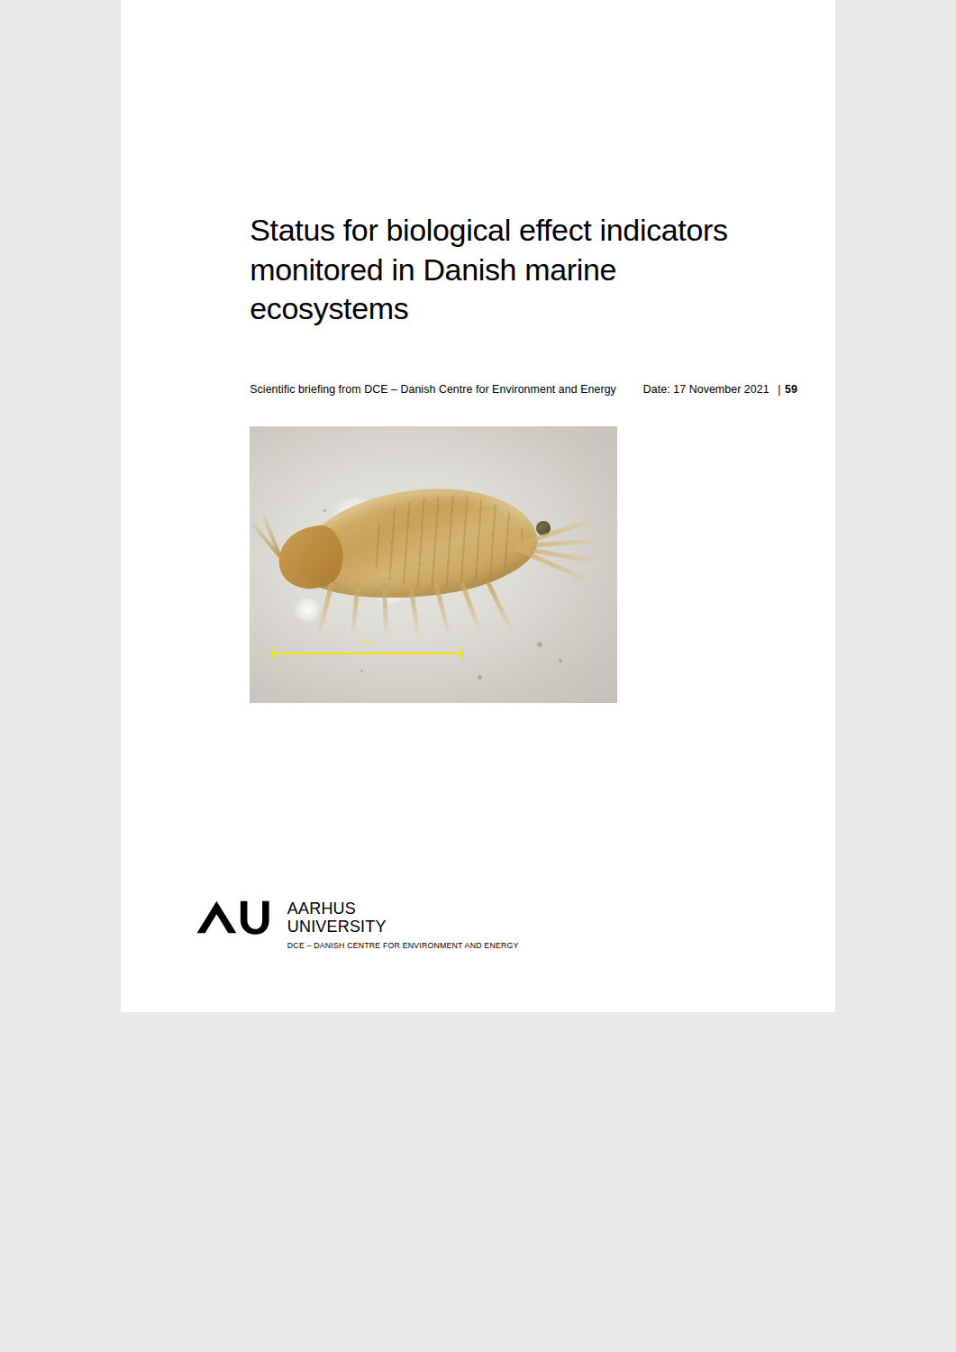Status for biological effect indicators monitored in Danish marine ecosystems
Scientific briefing from DCE – Danish Centre for Environment and Energy Date: 17 November 2021 |59
1000 µm
AARHUS
UNIVERSITY
DCE – DANISH CENTRE FOR ENVIRONMENT AND ENERGY